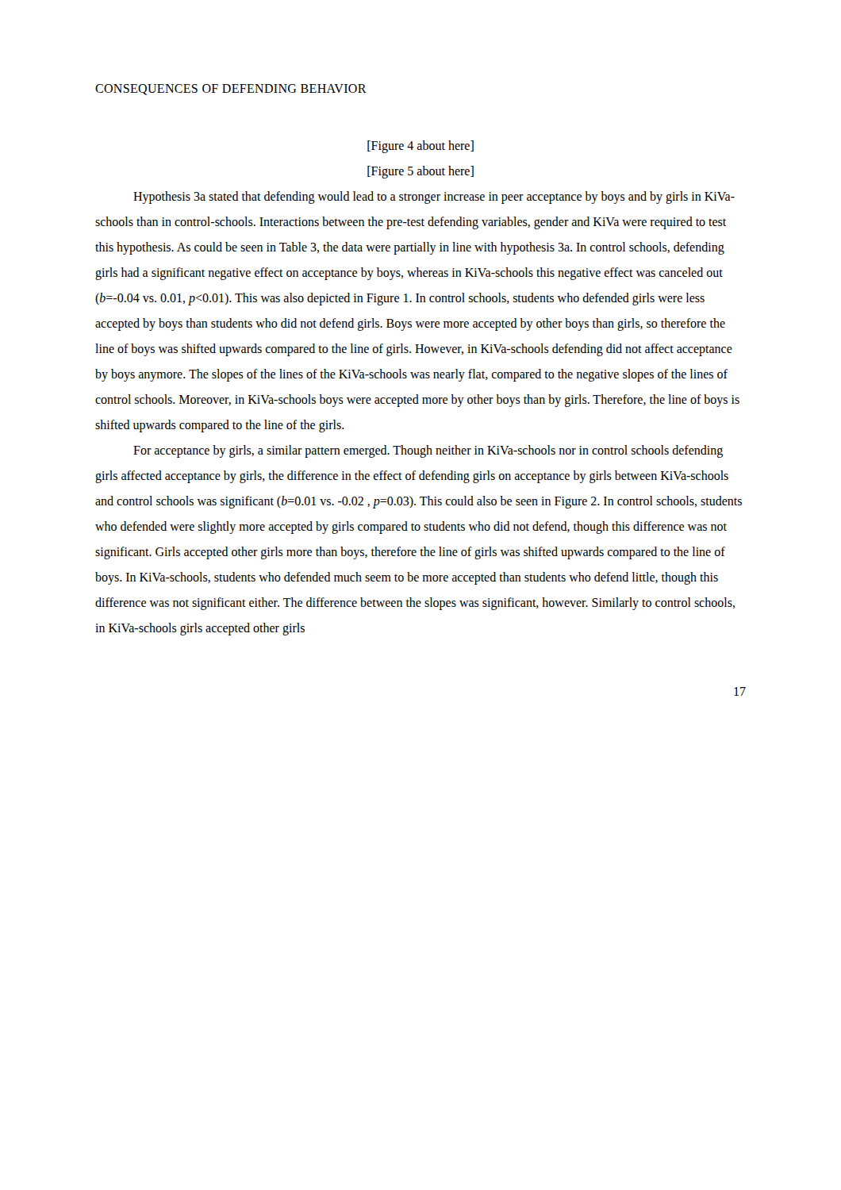Consequences of Defending Behavior
[Figure 4 about here]
[Figure 5 about here]
Hypothesis 3a stated that defending would lead to a stronger increase in peer acceptance by boys and by girls in KiVa-schools than in control-schools. Interactions between the pre-test defending variables, gender and KiVa were required to test this hypothesis. As could be seen in Table 3, the data were partially in line with hypothesis 3a. In control schools, defending girls had a significant negative effect on acceptance by boys, whereas in KiVa-schools this negative effect was canceled out (b=-0.04 vs. 0.01, p<0.01). This was also depicted in Figure 1. In control schools, students who defended girls were less accepted by boys than students who did not defend girls. Boys were more accepted by other boys than girls, so therefore the line of boys was shifted upwards compared to the line of girls. However, in KiVa-schools defending did not affect acceptance by boys anymore. The slopes of the lines of the KiVa-schools was nearly flat, compared to the negative slopes of the lines of control schools. Moreover, in KiVa-schools boys were accepted more by other boys than by girls. Therefore, the line of boys is shifted upwards compared to the line of the girls.
For acceptance by girls, a similar pattern emerged. Though neither in KiVa-schools nor in control schools defending girls affected acceptance by girls, the difference in the effect of defending girls on acceptance by girls between KiVa-schools and control schools was significant (b=0.01 vs. -0.02 , p=0.03). This could also be seen in Figure 2. In control schools, students who defended were slightly more accepted by girls compared to students who did not defend, though this difference was not significant. Girls accepted other girls more than boys, therefore the line of girls was shifted upwards compared to the line of boys. In KiVa-schools, students who defended much seem to be more accepted than students who defend little, though this difference was not significant either. The difference between the slopes was significant, however. Similarly to control schools, in KiVa-schools girls accepted other girls
17